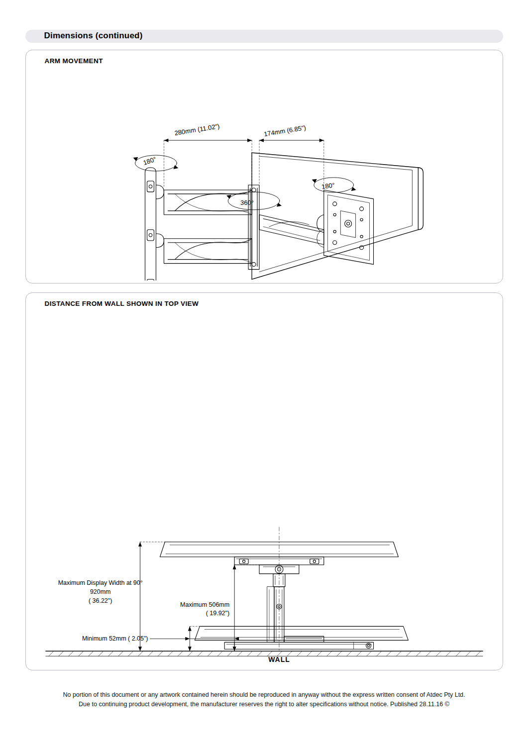Dimensions (continued)
ARM MOVEMENT
280mm (11.02") 174mm (6.85") 180° 360° 180°
DISTANCE FROM WALL SHOWN IN TOP VIEW
Maximum Display Width at 90° 920mm ( 36.22") Maximum 506mm ( 19.92") Minimum 52mm ( 2.05") WALL
No portion of this document or any artwork contained herein should be reproduced in anyway without the express written consent of Atdec Pty Ltd.
Due to continuing product development, the manufacturer reserves the right to alter specifications without notice. Published 28.11.16 ©